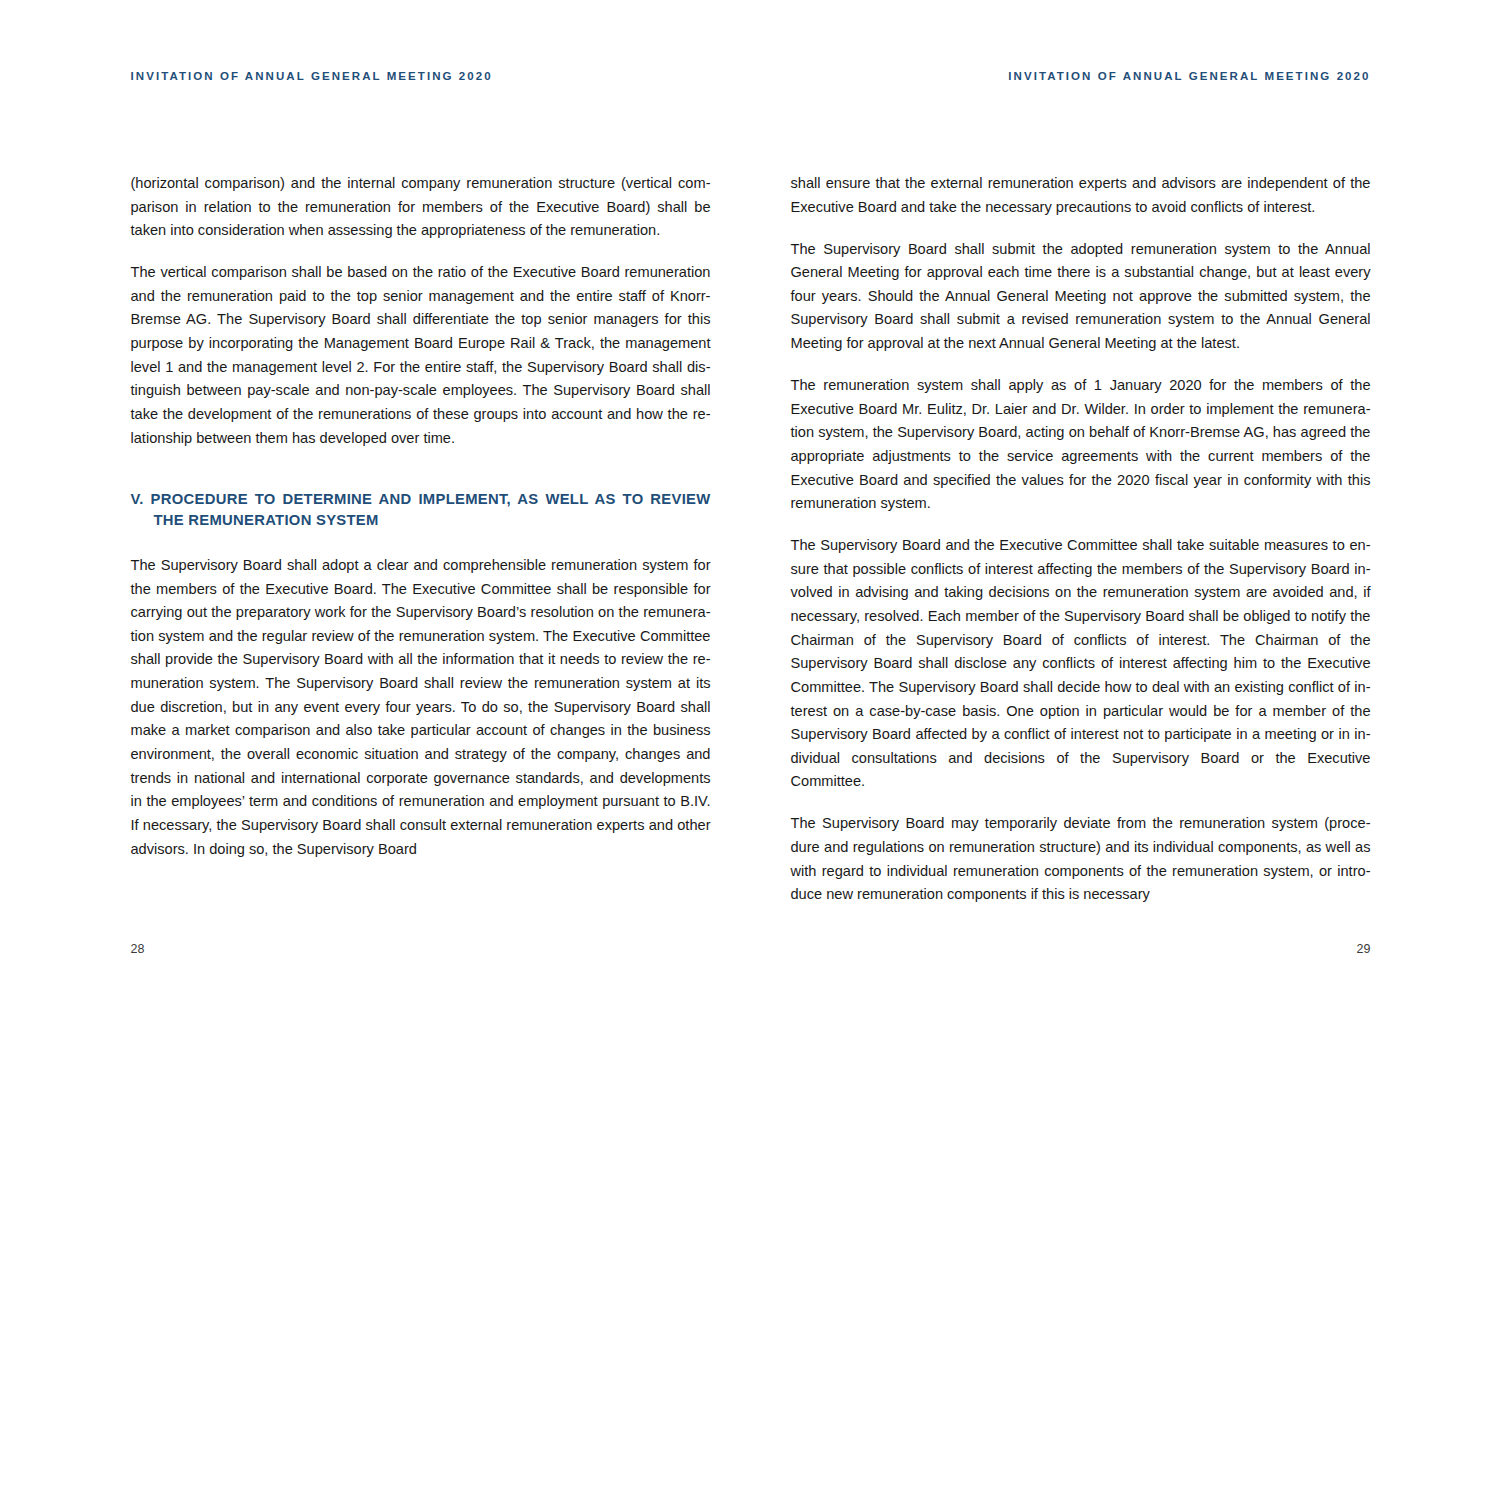Invitation of Annual General Meeting 2020 Invitation of Annual General Meeting 2020
(horizontal comparison) and the internal company remuneration structure (vertical comparison in relation to the remuneration for members of the Executive Board) shall be taken into consideration when assessing the appropriateness of the remuneration.
The vertical comparison shall be based on the ratio of the Executive Board remuneration and the remuneration paid to the top senior management and the entire staff of Knorr-Bremse AG. The Supervisory Board shall differentiate the top senior managers for this purpose by incorporating the Management Board Europe Rail & Track, the management level 1 and the management level 2. For the entire staff, the Supervisory Board shall distinguish between pay-scale and non-pay-scale employees. The Supervisory Board shall take the development of the remunerations of these groups into account and how the relationship between them has developed over time.
V. Procedure to determine and implement, as well as to review the remuneration system
The Supervisory Board shall adopt a clear and comprehensible remuneration system for the members of the Executive Board. The Executive Committee shall be responsible for carrying out the preparatory work for the Supervisory Board’s resolution on the remuneration system and the regular review of the remuneration system. The Executive Committee shall provide the Supervisory Board with all the information that it needs to review the remuneration system. The Supervisory Board shall review the remuneration system at its due discretion, but in any event every four years. To do so, the Supervisory Board shall make a market comparison and also take particular account of changes in the business environment, the overall economic situation and strategy of the company, changes and trends in national and international corporate governance standards, and developments in the employees’ term and conditions of remuneration and employment pursuant to B.IV. If necessary, the Supervisory Board shall consult external remuneration experts and other advisors. In doing so, the Supervisory Board
shall ensure that the external remuneration experts and advisors are independent of the Executive Board and take the necessary precautions to avoid conflicts of interest.
The Supervisory Board shall submit the adopted remuneration system to the Annual General Meeting for approval each time there is a substantial change, but at least every four years. Should the Annual General Meeting not approve the submitted system, the Supervisory Board shall submit a revised remuneration system to the Annual General Meeting for approval at the next Annual General Meeting at the latest.
The remuneration system shall apply as of 1 January 2020 for the members of the Executive Board Mr. Eulitz, Dr. Laier and Dr. Wilder. In order to implement the remuneration system, the Supervisory Board, acting on behalf of Knorr-Bremse AG, has agreed the appropriate adjustments to the service agreements with the current members of the Executive Board and specified the values for the 2020 fiscal year in conformity with this remuneration system.
The Supervisory Board and the Executive Committee shall take suitable measures to ensure that possible conflicts of interest affecting the members of the Supervisory Board involved in advising and taking decisions on the remuneration system are avoided and, if necessary, resolved. Each member of the Supervisory Board shall be obliged to notify the Chairman of the Supervisory Board of conflicts of interest. The Chairman of the Supervisory Board shall disclose any conflicts of interest affecting him to the Executive Committee. The Supervisory Board shall decide how to deal with an existing conflict of interest on a case-by-case basis. One option in particular would be for a member of the Supervisory Board affected by a conflict of interest not to participate in a meeting or in individual consultations and decisions of the Supervisory Board or the Executive Committee.
The Supervisory Board may temporarily deviate from the remuneration system (procedure and regulations on remuneration structure) and its individual components, as well as with regard to individual remuneration components of the remuneration system, or introduce new remuneration components if this is necessary
28
29